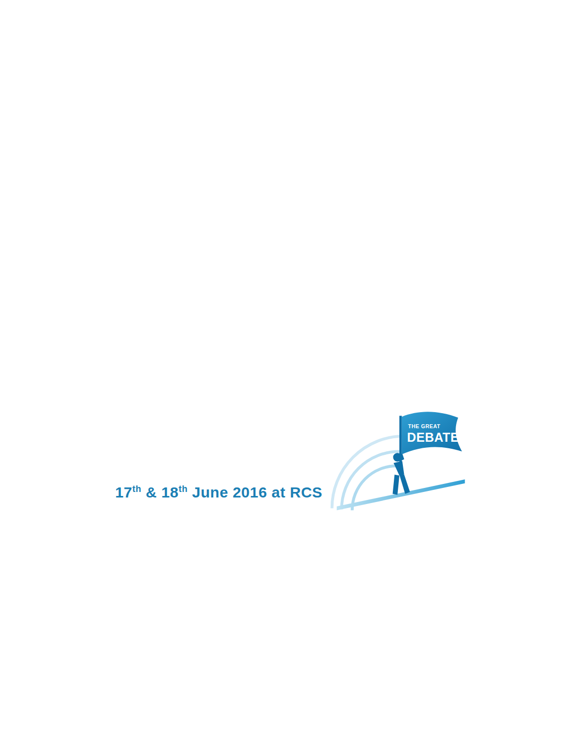17th & 18th June 2016 at RCS
THE GREAT DEBATE